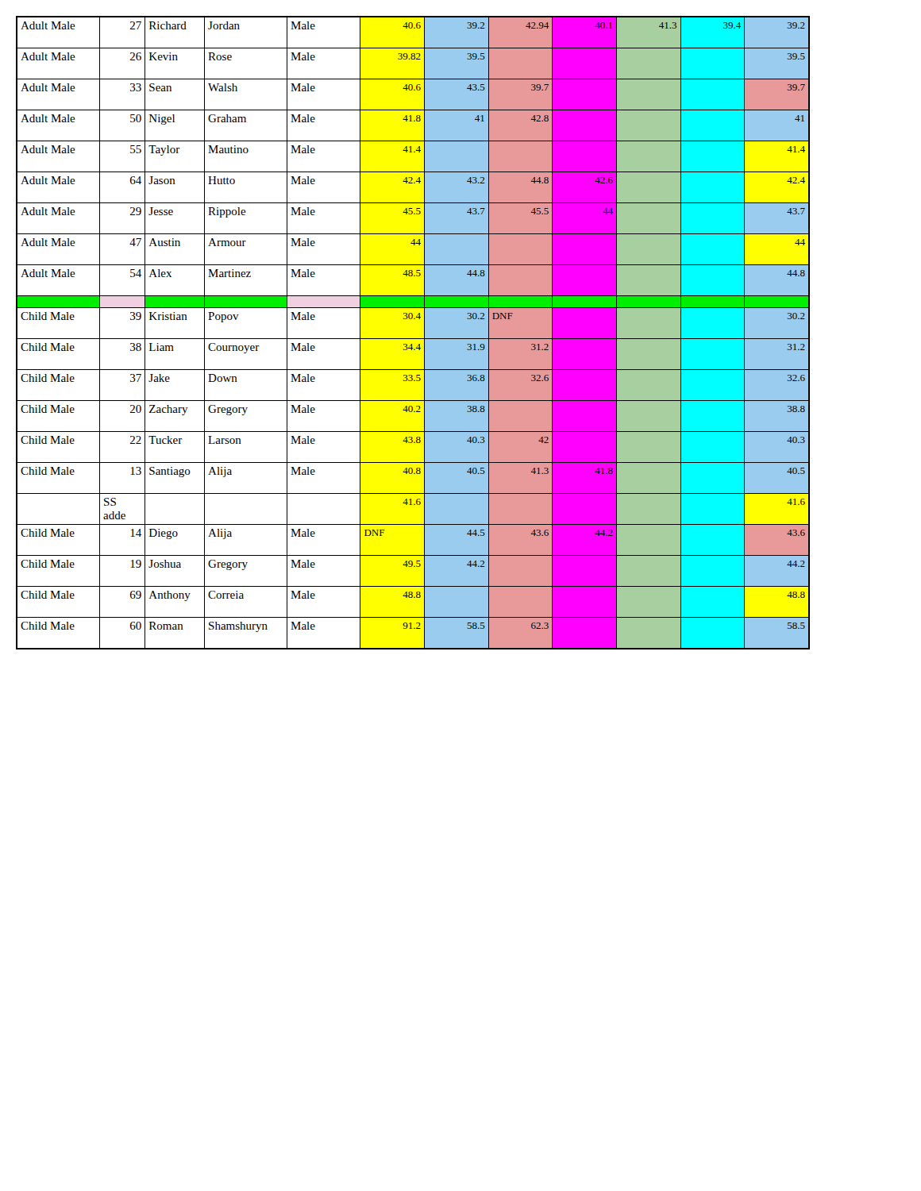| Adult Male | 27 | Richard | Jordan | Male | 40.6 | 39.2 | 42.94 | 40.1 | 41.3 | 39.4 | 39.2 |
| Adult Male | 26 | Kevin | Rose | Male | 39.82 | 39.5 | | | | | 39.5 |
| Adult Male | 33 | Sean | Walsh | Male | 40.6 | 43.5 | 39.7 | | | | 39.7 |
| Adult Male | 50 | Nigel | Graham | Male | 41.8 | 41 | 42.8 | | | | 41 |
| Adult Male | 55 | Taylor | Mautino | Male | 41.4 | | | | | | 41.4 |
| Adult Male | 64 | Jason | Hutto | Male | 42.4 | 43.2 | 44.8 | 42.6 | | | 42.4 |
| Adult Male | 29 | Jesse | Rippole | Male | 45.5 | 43.7 | 45.5 | 44 | | | 43.7 |
| Adult Male | 47 | Austin | Armour | Male | 44 | | | | | | 44 |
| Adult Male | 54 | Alex | Martinez | Male | 48.5 | 44.8 | | | | | 44.8 |
| Child Male | 39 | Kristian | Popov | Male | 30.4 | 30.2 | DNF | | | | 30.2 |
| Child Male | 38 | Liam | Cournoyer | Male | 34.4 | 31.9 | 31.2 | | | | 31.2 |
| Child Male | 37 | Jake | Down | Male | 33.5 | 36.8 | 32.6 | | | | 32.6 |
| Child Male | 20 | Zachary | Gregory | Male | 40.2 | 38.8 | | | | | 38.8 |
| Child Male | 22 | Tucker | Larson | Male | 43.8 | 40.3 | 42 | | | | 40.3 |
| Child Male | 13 | Santiago | Alija | Male | 40.8 | 40.5 | 41.3 | 41.8 | | | 40.5 |
| | SS adde | | | | 41.6 | | | | | | 41.6 |
| Child Male | 14 | Diego | Alija | Male | DNF | 44.5 | 43.6 | 44.2 | | | 43.6 |
| Child Male | 19 | Joshua | Gregory | Male | 49.5 | 44.2 | | | | | 44.2 |
| Child Male | 69 | Anthony | Correia | Male | 48.8 | | | | | | 48.8 |
| Child Male | 60 | Roman | Shamshuryn | Male | 91.2 | 58.5 | 62.3 | | | | 58.5 |